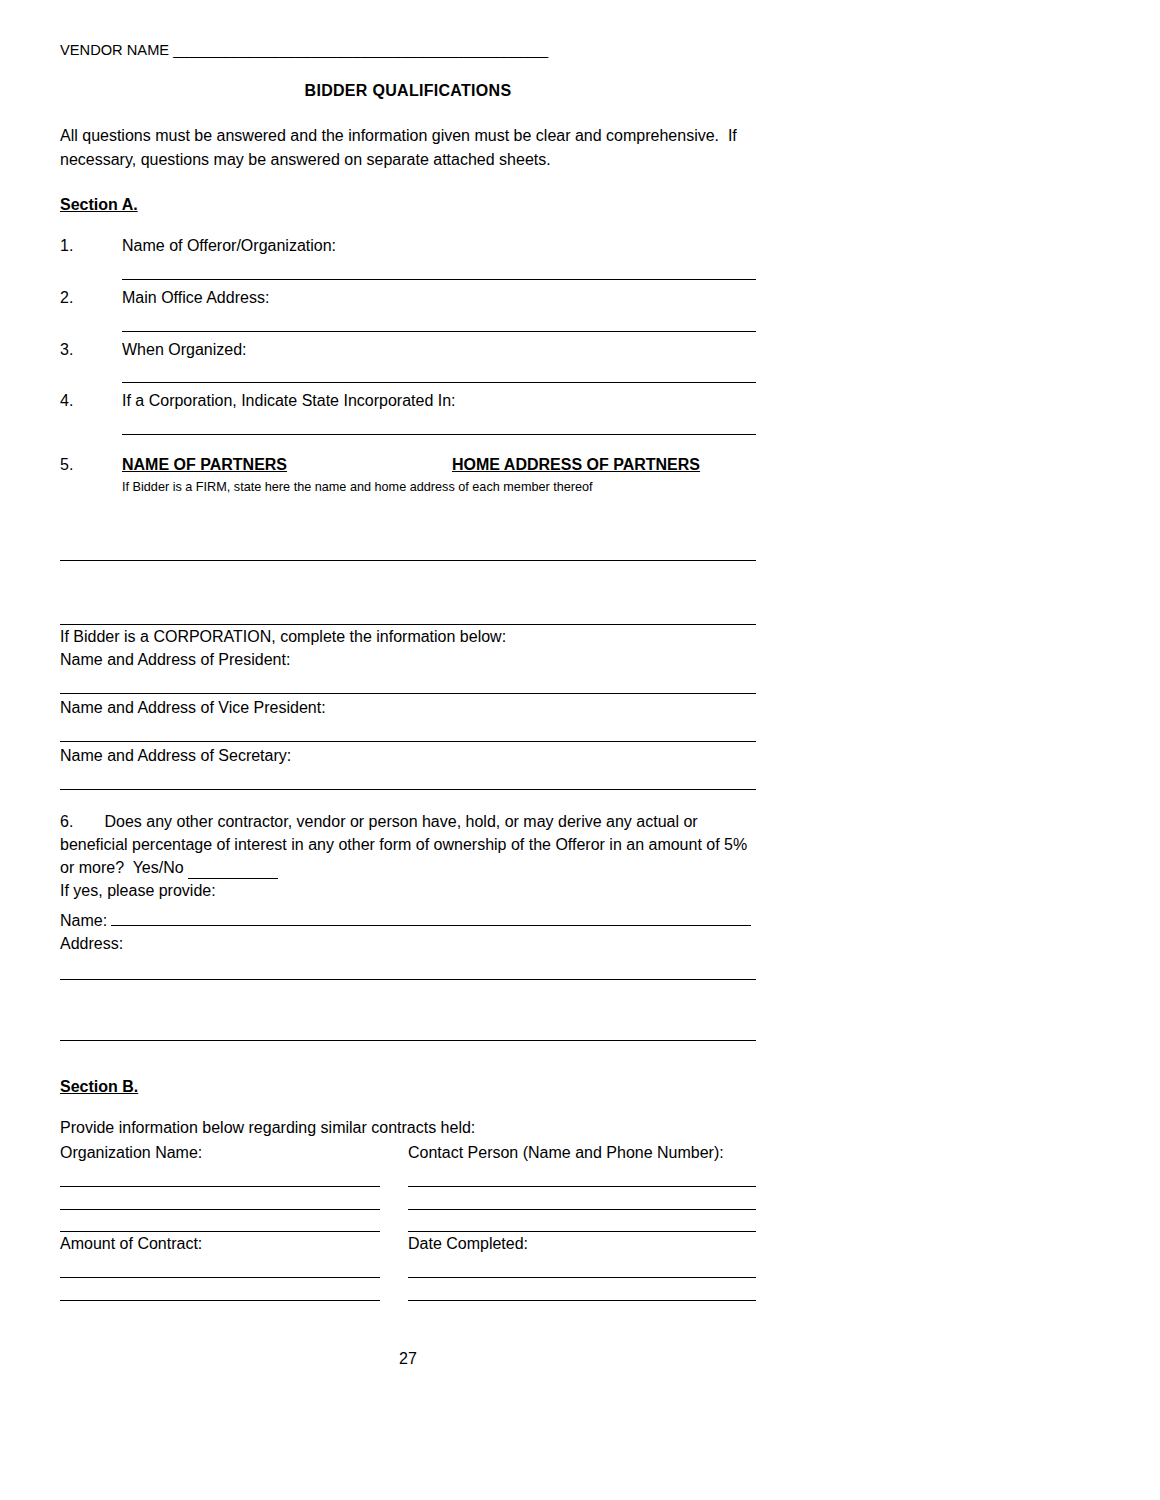VENDOR NAME ______________________________________________
BIDDER QUALIFICATIONS
All questions must be answered and the information given must be clear and comprehensive. If necessary, questions may be answered on separate attached sheets.
Section A.
1. Name of Offeror/Organization:
2. Main Office Address:
3. When Organized:
4. If a Corporation, Indicate State Incorporated In:
5. NAME OF PARTNERS HOME ADDRESS OF PARTNERS
If Bidder is a FIRM, state here the name and home address of each member thereof
If Bidder is a CORPORATION, complete the information below:
Name and Address of President:
Name and Address of Vice President:
Name and Address of Secretary:
6. Does any other contractor, vendor or person have, hold, or may derive any actual or beneficial percentage of interest in any other form of ownership of the Offeror in an amount of 5% or more? Yes/No
If yes, please provide:
Name:
Address:
Section B.
Provide information below regarding similar contracts held:
| Organization Name: | | Contact Person (Name and Phone Number): |
| Amount of Contract: | | Date Completed: |
27